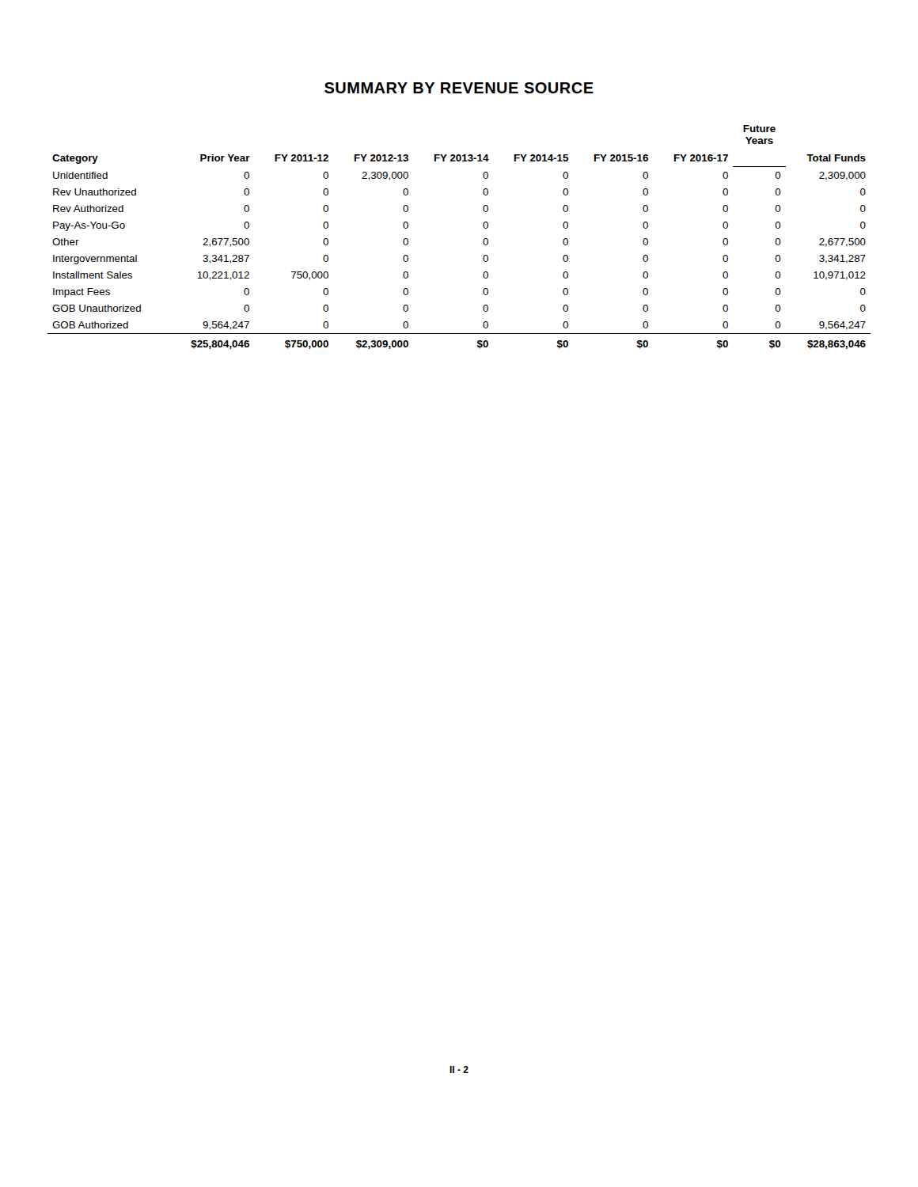SUMMARY BY REVENUE SOURCE
| Category | Prior Year | FY 2011-12 | FY 2012-13 | FY 2013-14 | FY 2014-15 | FY 2015-16 | FY 2016-17 | Future Years | Total Funds |
| --- | --- | --- | --- | --- | --- | --- | --- | --- | --- |
| Unidentified | 0 | 0 | 2,309,000 | 0 | 0 | 0 | 0 | 0 | 2,309,000 |
| Rev Unauthorized | 0 | 0 | 0 | 0 | 0 | 0 | 0 | 0 | 0 |
| Rev Authorized | 0 | 0 | 0 | 0 | 0 | 0 | 0 | 0 | 0 |
| Pay-As-You-Go | 0 | 0 | 0 | 0 | 0 | 0 | 0 | 0 | 0 |
| Other | 2,677,500 | 0 | 0 | 0 | 0 | 0 | 0 | 0 | 2,677,500 |
| Intergovernmental | 3,341,287 | 0 | 0 | 0 | 0 | 0 | 0 | 0 | 3,341,287 |
| Installment Sales | 10,221,012 | 750,000 | 0 | 0 | 0 | 0 | 0 | 0 | 10,971,012 |
| Impact Fees | 0 | 0 | 0 | 0 | 0 | 0 | 0 | 0 | 0 |
| GOB Unauthorized | 0 | 0 | 0 | 0 | 0 | 0 | 0 | 0 | 0 |
| GOB Authorized | 9,564,247 | 0 | 0 | 0 | 0 | 0 | 0 | 0 | 9,564,247 |
| | $25,804,046 | $750,000 | $2,309,000 | $0 | $0 | $0 | $0 | $0 | $28,863,046 |
II - 2